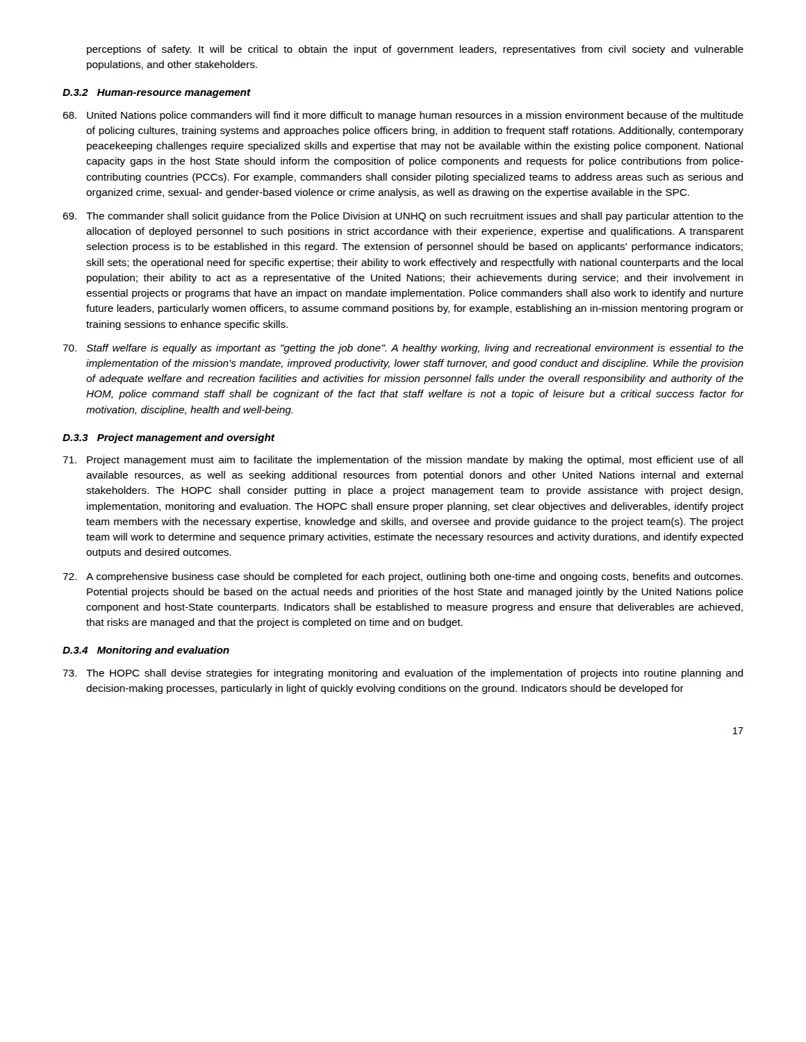perceptions of safety. It will be critical to obtain the input of government leaders, representatives from civil society and vulnerable populations, and other stakeholders.
D.3.2 Human-resource management
68.
United Nations police commanders will find it more difficult to manage human resources in a mission environment because of the multitude of policing cultures, training systems and approaches police officers bring, in addition to frequent staff rotations. Additionally, contemporary peacekeeping challenges require specialized skills and expertise that may not be available within the existing police component. National capacity gaps in the host State should inform the composition of police components and requests for police contributions from police-contributing countries (PCCs). For example, commanders shall consider piloting specialized teams to address areas such as serious and organized crime, sexual- and gender-based violence or crime analysis, as well as drawing on the expertise available in the SPC.
69.
The commander shall solicit guidance from the Police Division at UNHQ on such recruitment issues and shall pay particular attention to the allocation of deployed personnel to such positions in strict accordance with their experience, expertise and qualifications. A transparent selection process is to be established in this regard. The extension of personnel should be based on applicants' performance indicators; skill sets; the operational need for specific expertise; their ability to work effectively and respectfully with national counterparts and the local population; their ability to act as a representative of the United Nations; their achievements during service; and their involvement in essential projects or programs that have an impact on mandate implementation. Police commanders shall also work to identify and nurture future leaders, particularly women officers, to assume command positions by, for example, establishing an in-mission mentoring program or training sessions to enhance specific skills.
70.
Staff welfare is equally as important as "getting the job done". A healthy working, living and recreational environment is essential to the implementation of the mission's mandate, improved productivity, lower staff turnover, and good conduct and discipline. While the provision of adequate welfare and recreation facilities and activities for mission personnel falls under the overall responsibility and authority of the HOM, police command staff shall be cognizant of the fact that staff welfare is not a topic of leisure but a critical success factor for motivation, discipline, health and well-being.
D.3.3 Project management and oversight
71.
Project management must aim to facilitate the implementation of the mission mandate by making the optimal, most efficient use of all available resources, as well as seeking additional resources from potential donors and other United Nations internal and external stakeholders. The HOPC shall consider putting in place a project management team to provide assistance with project design, implementation, monitoring and evaluation. The HOPC shall ensure proper planning, set clear objectives and deliverables, identify project team members with the necessary expertise, knowledge and skills, and oversee and provide guidance to the project team(s). The project team will work to determine and sequence primary activities, estimate the necessary resources and activity durations, and identify expected outputs and desired outcomes.
72.
A comprehensive business case should be completed for each project, outlining both one-time and ongoing costs, benefits and outcomes. Potential projects should be based on the actual needs and priorities of the host State and managed jointly by the United Nations police component and host-State counterparts. Indicators shall be established to measure progress and ensure that deliverables are achieved, that risks are managed and that the project is completed on time and on budget.
D.3.4 Monitoring and evaluation
73.
The HOPC shall devise strategies for integrating monitoring and evaluation of the implementation of projects into routine planning and decision-making processes, particularly in light of quickly evolving conditions on the ground. Indicators should be developed for
17